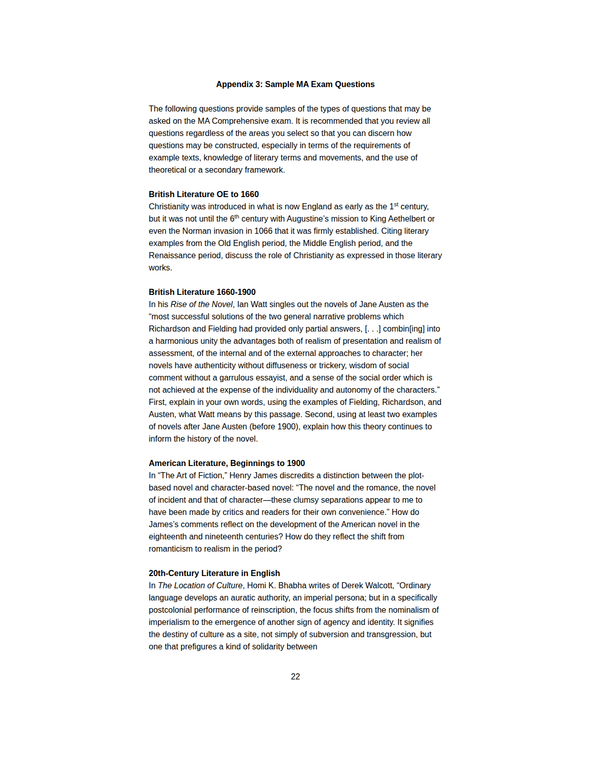Appendix 3: Sample MA Exam Questions
The following questions provide samples of the types of questions that may be asked on the MA Comprehensive exam. It is recommended that you review all questions regardless of the areas you select so that you can discern how questions may be constructed, especially in terms of the requirements of example texts, knowledge of literary terms and movements, and the use of theoretical or a secondary framework.
British Literature OE to 1660
Christianity was introduced in what is now England as early as the 1st century, but it was not until the 6th century with Augustine’s mission to King Aethelbert or even the Norman invasion in 1066 that it was firmly established. Citing literary examples from the Old English period, the Middle English period, and the Renaissance period, discuss the role of Christianity as expressed in those literary works.
British Literature 1660-1900
In his Rise of the Novel, Ian Watt singles out the novels of Jane Austen as the “most successful solutions of the two general narrative problems which Richardson and Fielding had provided only partial answers, [. . .] combin[ing] into a harmonious unity the advantages both of realism of presentation and realism of assessment, of the internal and of the external approaches to character; her novels have authenticity without diffuseness or trickery, wisdom of social comment without a garrulous essayist, and a sense of the social order which is not achieved at the expense of the individuality and autonomy of the characters.” First, explain in your own words, using the examples of Fielding, Richardson, and Austen, what Watt means by this passage. Second, using at least two examples of novels after Jane Austen (before 1900), explain how this theory continues to inform the history of the novel.
American Literature, Beginnings to 1900
In “The Art of Fiction,” Henry James discredits a distinction between the plot-based novel and character-based novel: “The novel and the romance, the novel of incident and that of character—these clumsy separations appear to me to have been made by critics and readers for their own convenience.” How do James’s comments reflect on the development of the American novel in the eighteenth and nineteenth centuries? How do they reflect the shift from romanticism to realism in the period?
20th-Century Literature in English
In The Location of Culture, Homi K. Bhabha writes of Derek Walcott, “Ordinary language develops an auratic authority, an imperial persona; but in a specifically postcolonial performance of reinscription, the focus shifts from the nominalism of imperialism to the emergence of another sign of agency and identity. It signifies the destiny of culture as a site, not simply of subversion and transgression, but one that prefigures a kind of solidarity between
22